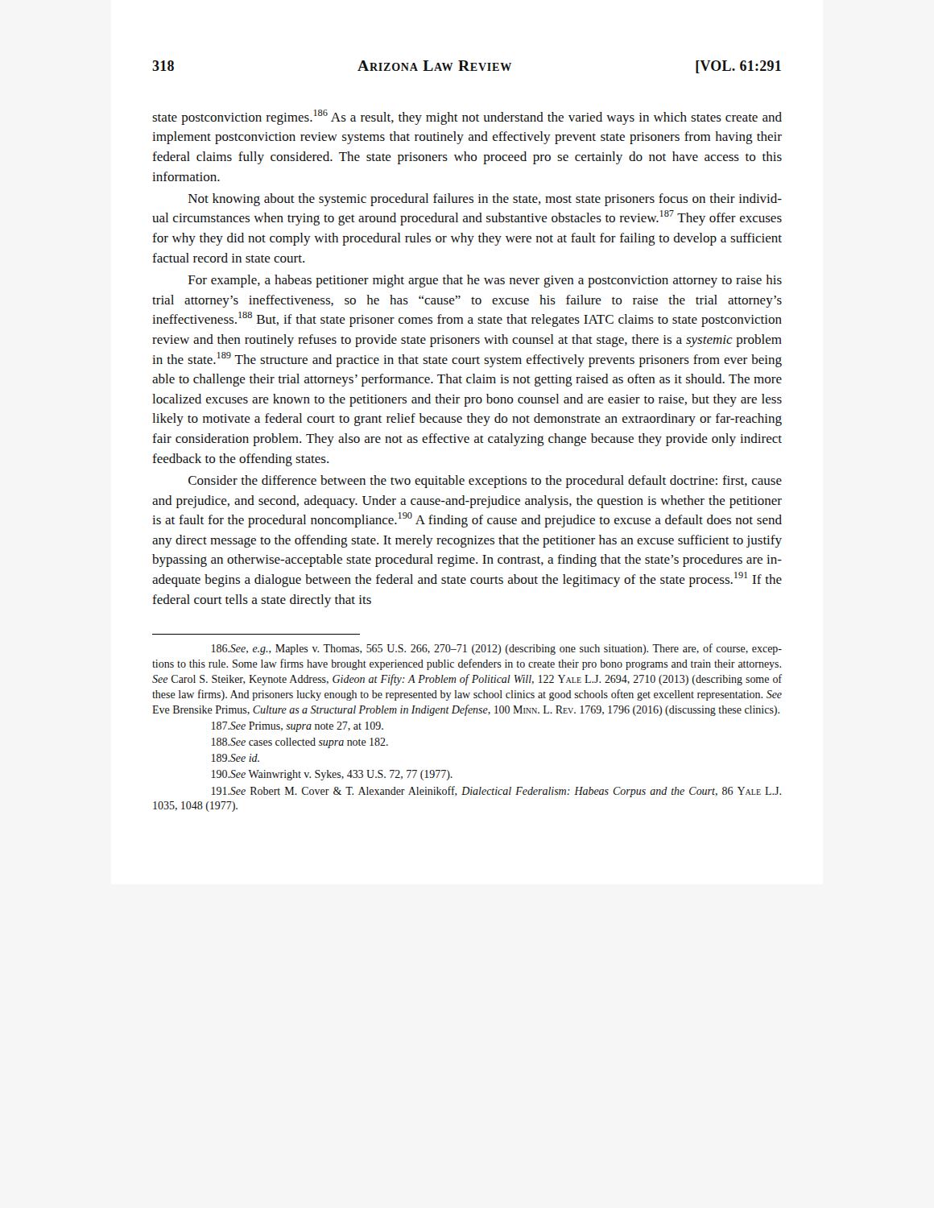318 Arizona Law Review [VOL. 61:291
state postconviction regimes.186 As a result, they might not understand the varied ways in which states create and implement postconviction review systems that routinely and effectively prevent state prisoners from having their federal claims fully considered. The state prisoners who proceed pro se certainly do not have access to this information.
Not knowing about the systemic procedural failures in the state, most state prisoners focus on their individual circumstances when trying to get around procedural and substantive obstacles to review.187 They offer excuses for why they did not comply with procedural rules or why they were not at fault for failing to develop a sufficient factual record in state court.
For example, a habeas petitioner might argue that he was never given a postconviction attorney to raise his trial attorney’s ineffectiveness, so he has “cause” to excuse his failure to raise the trial attorney’s ineffectiveness.188 But, if that state prisoner comes from a state that relegates IATC claims to state postconviction review and then routinely refuses to provide state prisoners with counsel at that stage, there is a systemic problem in the state.189 The structure and practice in that state court system effectively prevents prisoners from ever being able to challenge their trial attorneys’ performance. That claim is not getting raised as often as it should. The more localized excuses are known to the petitioners and their pro bono counsel and are easier to raise, but they are less likely to motivate a federal court to grant relief because they do not demonstrate an extraordinary or far-reaching fair consideration problem. They also are not as effective at catalyzing change because they provide only indirect feedback to the offending states.
Consider the difference between the two equitable exceptions to the procedural default doctrine: first, cause and prejudice, and second, adequacy. Under a cause-and-prejudice analysis, the question is whether the petitioner is at fault for the procedural noncompliance.190 A finding of cause and prejudice to excuse a default does not send any direct message to the offending state. It merely recognizes that the petitioner has an excuse sufficient to justify bypassing an otherwise-acceptable state procedural regime. In contrast, a finding that the state’s procedures are inadequate begins a dialogue between the federal and state courts about the legitimacy of the state process.191 If the federal court tells a state directly that its
186. See, e.g., Maples v. Thomas, 565 U.S. 266, 270–71 (2012) (describing one such situation). There are, of course, exceptions to this rule. Some law firms have brought experienced public defenders in to create their pro bono programs and train their attorneys. See Carol S. Steiker, Keynote Address, Gideon at Fifty: A Problem of Political Will, 122 Yale L.J. 2694, 2710 (2013) (describing some of these law firms). And prisoners lucky enough to be represented by law school clinics at good schools often get excellent representation. See Eve Brensike Primus, Culture as a Structural Problem in Indigent Defense, 100 Minn. L. Rev. 1769, 1796 (2016) (discussing these clinics).
187. See Primus, supra note 27, at 109.
188. See cases collected supra note 182.
189. See id.
190. See Wainwright v. Sykes, 433 U.S. 72, 77 (1977).
191. See Robert M. Cover & T. Alexander Aleinikoff, Dialectical Federalism: Habeas Corpus and the Court, 86 Yale L.J. 1035, 1048 (1977).